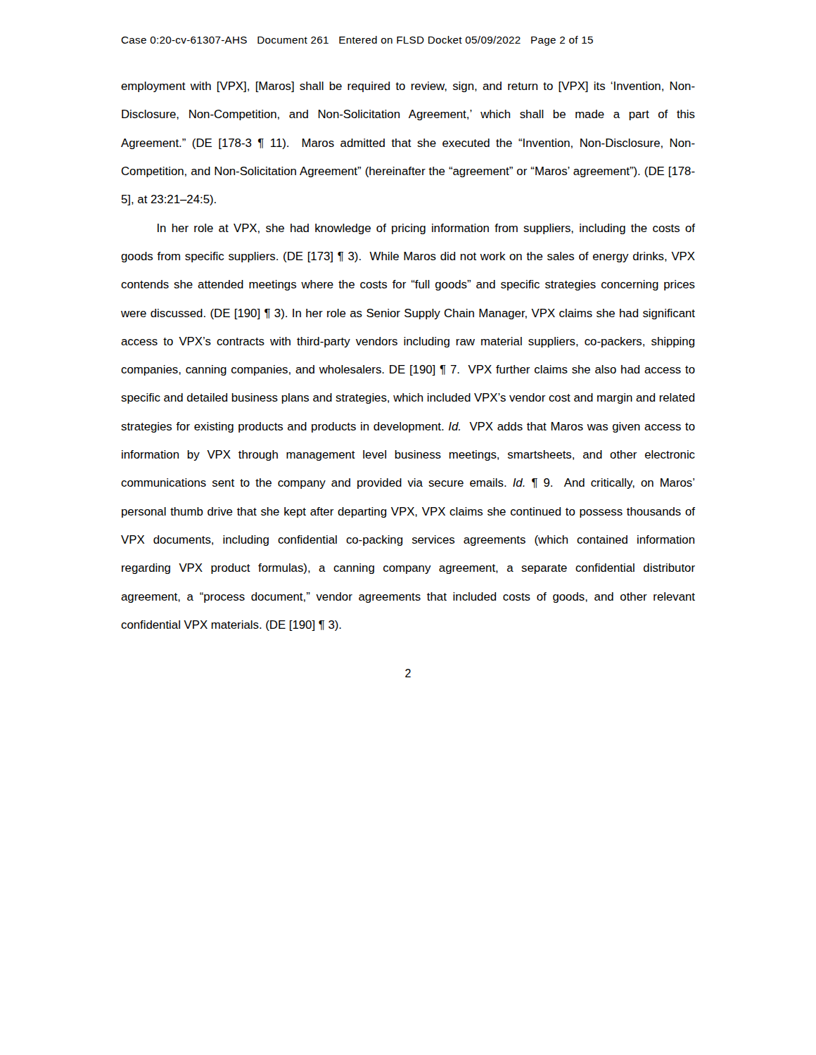Case 0:20-cv-61307-AHS Document 261 Entered on FLSD Docket 05/09/2022 Page 2 of 15
employment with [VPX], [Maros] shall be required to review, sign, and return to [VPX] its ‘Invention, Non-Disclosure, Non-Competition, and Non-Solicitation Agreement,’ which shall be made a part of this Agreement.” (DE [178-3 ¶ 11). Maros admitted that she executed the “Invention, Non-Disclosure, Non-Competition, and Non-Solicitation Agreement” (hereinafter the “agreement” or “Maros’ agreement”). (DE [178-5], at 23:21–24:5).
In her role at VPX, she had knowledge of pricing information from suppliers, including the costs of goods from specific suppliers. (DE [173] ¶ 3). While Maros did not work on the sales of energy drinks, VPX contends she attended meetings where the costs for “full goods” and specific strategies concerning prices were discussed. (DE [190] ¶ 3). In her role as Senior Supply Chain Manager, VPX claims she had significant access to VPX’s contracts with third-party vendors including raw material suppliers, co-packers, shipping companies, canning companies, and wholesalers. DE [190] ¶ 7. VPX further claims she also had access to specific and detailed business plans and strategies, which included VPX’s vendor cost and margin and related strategies for existing products and products in development. Id. VPX adds that Maros was given access to information by VPX through management level business meetings, smartsheets, and other electronic communications sent to the company and provided via secure emails. Id. ¶ 9. And critically, on Maros’ personal thumb drive that she kept after departing VPX, VPX claims she continued to possess thousands of VPX documents, including confidential co-packing services agreements (which contained information regarding VPX product formulas), a canning company agreement, a separate confidential distributor agreement, a “process document,” vendor agreements that included costs of goods, and other relevant confidential VPX materials. (DE [190] ¶ 3).
2